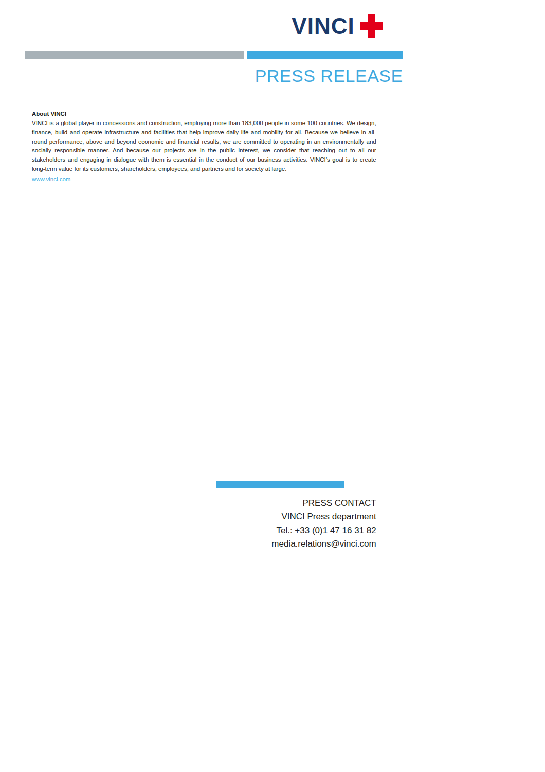VINCI
PRESS RELEASE
About VINCI
VINCI is a global player in concessions and construction, employing more than 183,000 people in some 100 countries. We design, finance, build and operate infrastructure and facilities that help improve daily life and mobility for all. Because we believe in all-round performance, above and beyond economic and financial results, we are committed to operating in an environmentally and socially responsible manner. And because our projects are in the public interest, we consider that reaching out to all our stakeholders and engaging in dialogue with them is essential in the conduct of our business activities. VINCI’s goal is to create long-term value for its customers, shareholders, employees, and partners and for society at large.
www.vinci.com
PRESS CONTACT
VINCI Press department
Tel.: +33 (0)1 47 16 31 82
media.relations@vinci.com